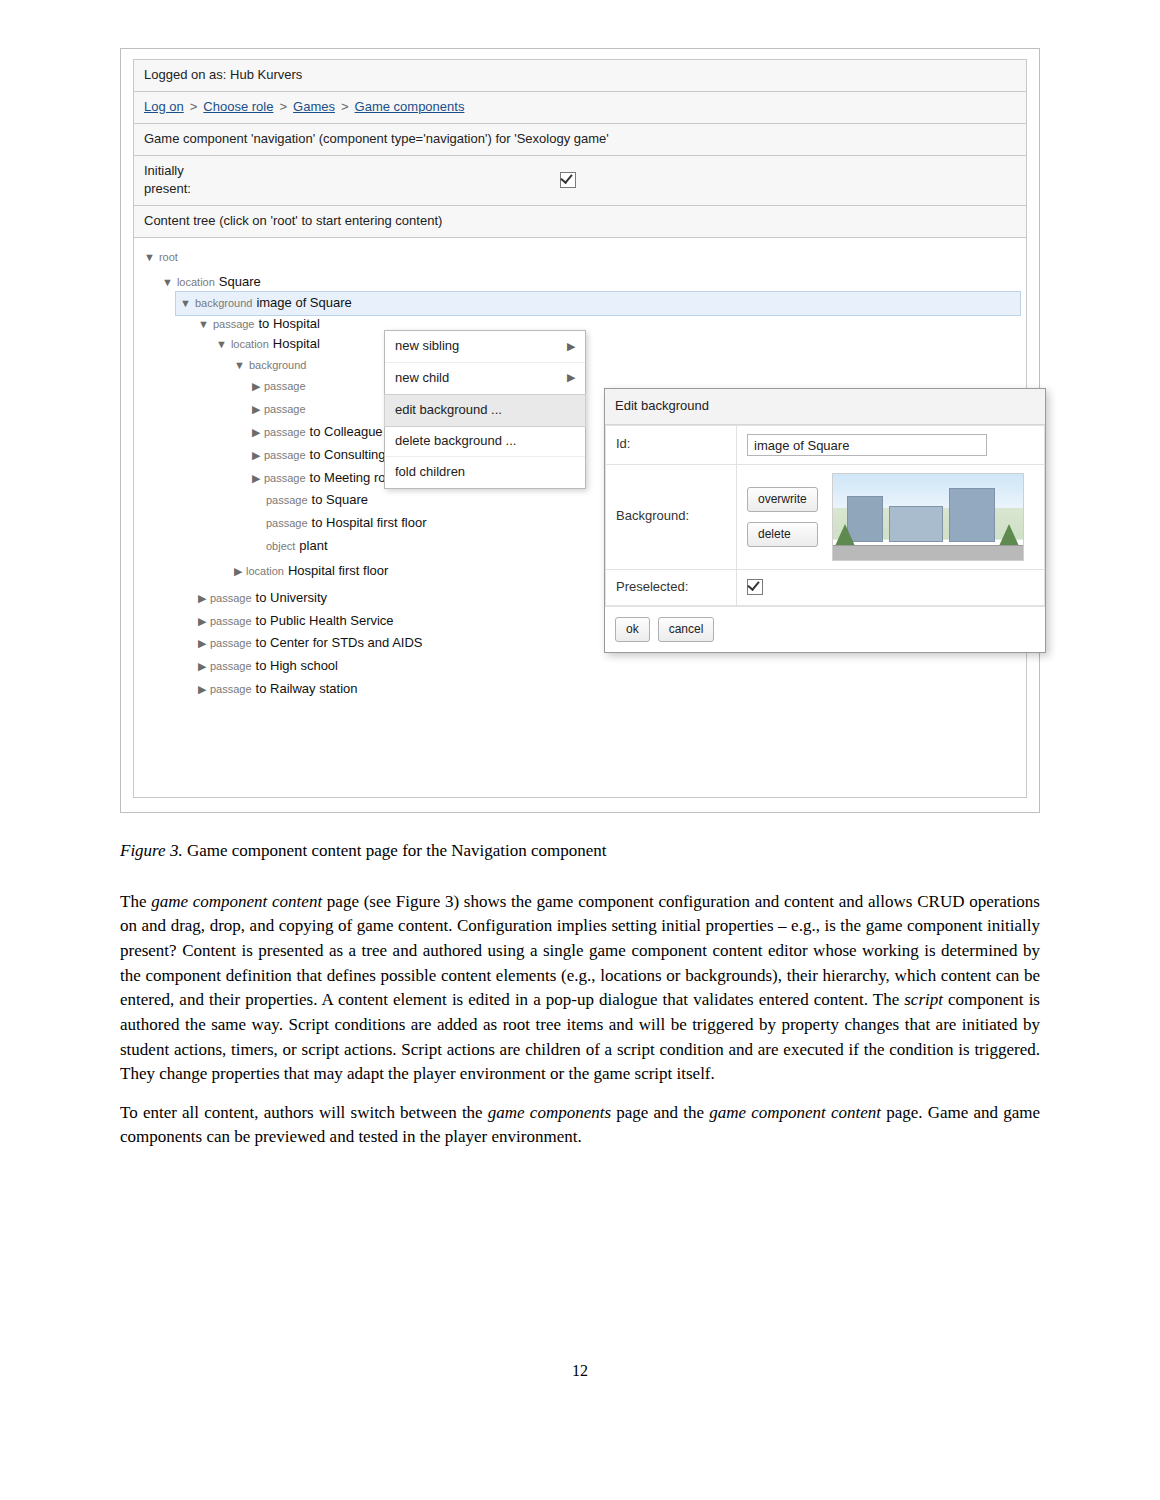Logged on as: Hub Kurvers
Log on>Choose role>Games>Game components
Game component 'navigation' (component type='navigation') for 'Sexology game'
Initially present:
Content tree (click on 'root' to start entering content)
▼root
▼location Square
▼background image of Square
▼passage to Hospital
▼location Hospital
▼background
▶passage
▶passage
▶passage to Colleague
▶passage to Consulting room
▶passage to Meeting room
passage to Square
passage to Hospital first floor
object plant
▶location Hospital first floor
▶passage to University
▶passage to Public Health Service
▶passage to Center for STDs and AIDS
▶passage to High school
▶passage to Railway station
new sibling ▶
new child ▶
edit background ...
delete background ...
fold children
Edit background
| Id: | image of Square |
| Background: | overwrite delete |
| Preselected: | |
ok cancel
Figure 3. Game component content page for the Navigation component
The game component content page (see Figure 3) shows the game component configuration and content and allows CRUD operations on and drag, drop, and copying of game content. Configuration implies setting initial properties – e.g., is the game component initially present? Content is presented as a tree and authored using a single game component content editor whose working is determined by the component definition that defines possible content elements (e.g., locations or backgrounds), their hierarchy, which content can be entered, and their properties. A content element is edited in a pop-up dialogue that validates entered content. The script component is authored the same way. Script conditions are added as root tree items and will be triggered by property changes that are initiated by student actions, timers, or script actions. Script actions are children of a script condition and are executed if the condition is triggered. They change properties that may adapt the player environment or the game script itself.
To enter all content, authors will switch between the game components page and the game component content page. Game and game components can be previewed and tested in the player environment.
12